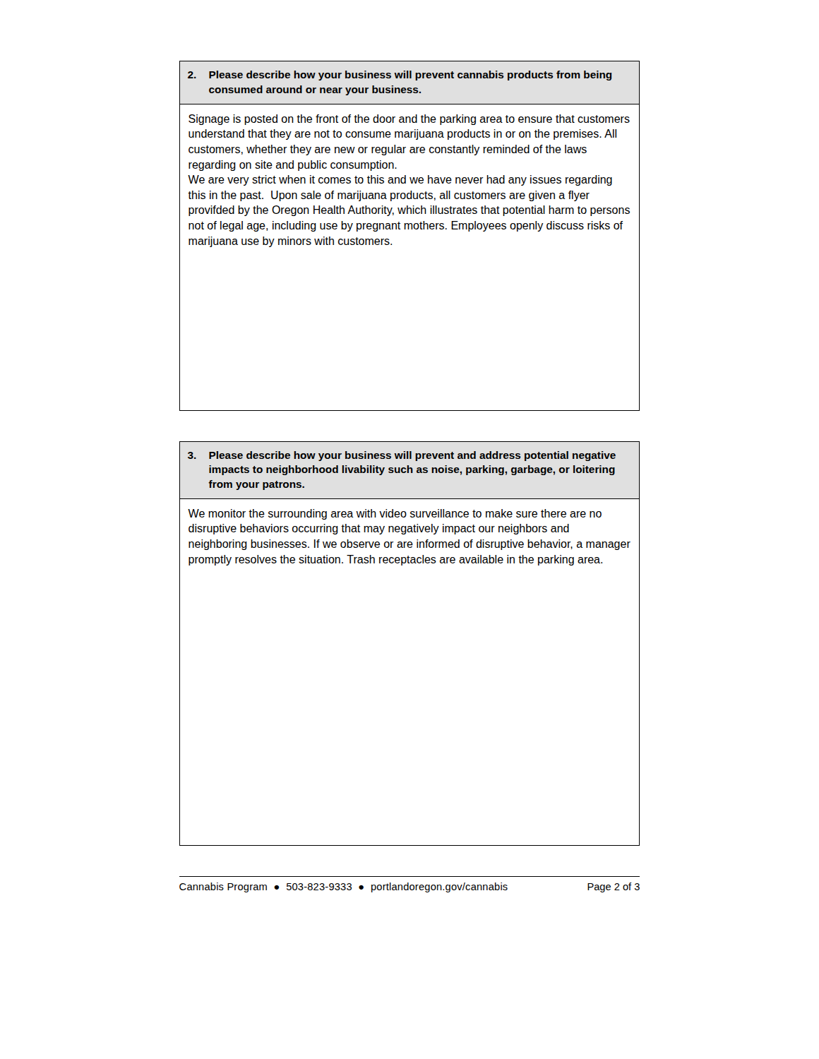| 2. | Please describe how your business will prevent cannabis products from being consumed around or near your business. |
Signage is posted on the front of the door and the parking area to ensure that customers understand that they are not to consume marijuana products in or on the premises. All customers, whether they are new or regular are constantly reminded of the laws regarding on site and public consumption. We are very strict when it comes to this and we have never had any issues regarding this in the past. Upon sale of marijuana products, all customers are given a flyer provifded by the Oregon Health Authority, which illustrates that potential harm to persons not of legal age, including use by pregnant mothers. Employees openly discuss risks of marijuana use by minors with customers.
| 3. | Please describe how your business will prevent and address potential negative impacts to neighborhood livability such as noise, parking, garbage, or loitering from your patrons. |
We monitor the surrounding area with video surveillance to make sure there are no disruptive behaviors occurring that may negatively impact our neighbors and neighboring businesses. If we observe or are informed of disruptive behavior, a manager promptly resolves the situation. Trash receptacles are available in the parking area.
Cannabis Program ● 503-823-9333 ● portlandoregon.gov/cannabis
Page 2 of 3